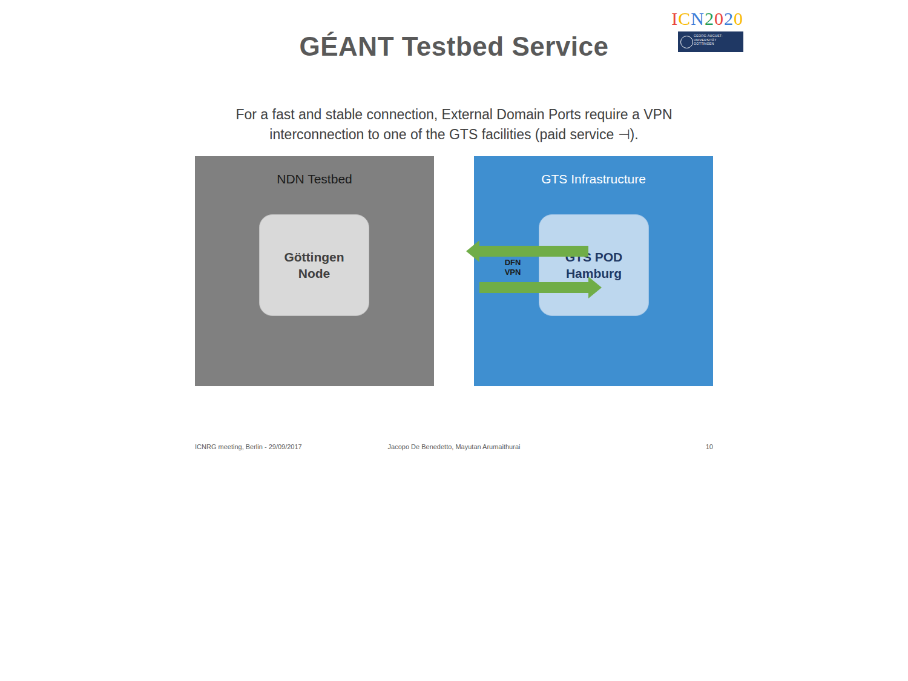ICN 2020
GEORG-AUGUST-UNIVERSITÄT
GÖTTINGEN
GÉANT Testbed Service
For a fast and stable connection, External Domain Ports require a VPN interconnection to one of the GTS facilities (paid service ⊣).
NDN Testbed
Göttingen
Node
GTS Infrastructure
GTS POD
Hamburg
DFN
VPN
ICNRG meeting, Berlin - 29/09/2017 Jacopo De Benedetto, Mayutan Arumaithurai 10